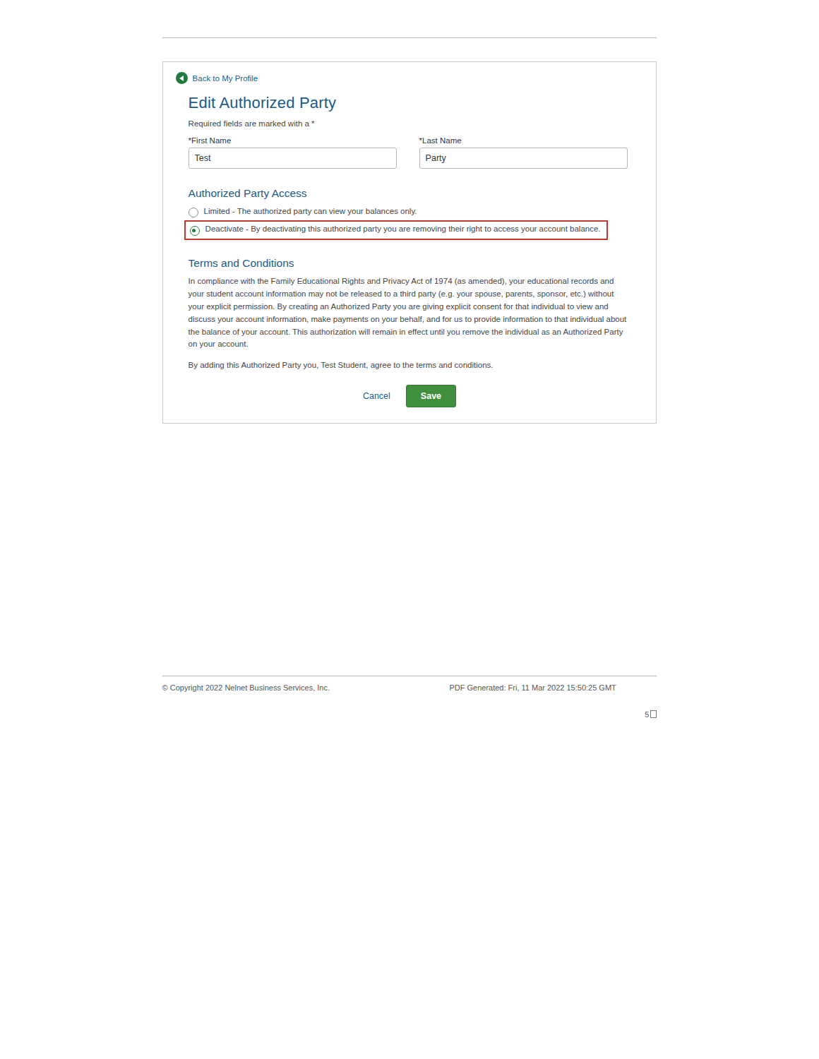Back to My Profile
Edit Authorized Party
Required fields are marked with a *
*First Name
*Last Name
Authorized Party Access
Limited - The authorized party can view your balances only.
Deactivate - By deactivating this authorized party you are removing their right to access your account balance.
Terms and Conditions
In compliance with the Family Educational Rights and Privacy Act of 1974 (as amended), your educational records and your student account information may not be released to a third party (e.g. your spouse, parents, sponsor, etc.) without your explicit permission. By creating an Authorized Party you are giving explicit consent for that individual to view and discuss your account information, make payments on your behalf, and for us to provide information to that individual about the balance of your account. This authorization will remain in effect until you remove the individual as an Authorized Party on your account.
By adding this Authorized Party you, Test Student, agree to the terms and conditions.
Cancel Save
© Copyright 2022 Nelnet Business Services, Inc.
PDF Generated: Fri, 11 Mar 2022 15:50:25 GMT
5